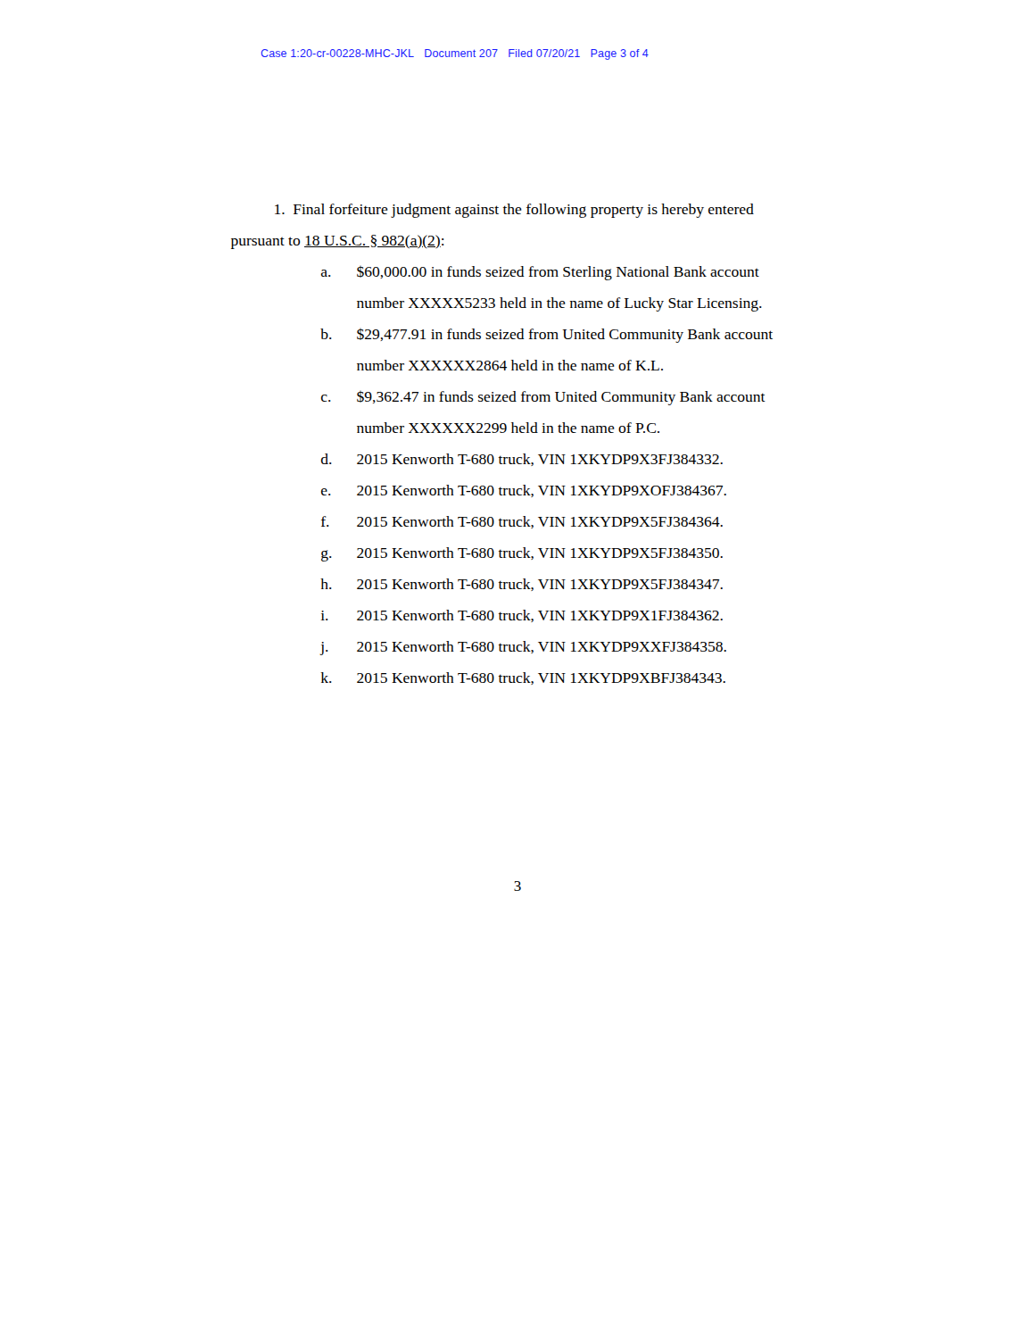Case 1:20-cr-00228-MHC-JKL Document 207 Filed 07/20/21 Page 3 of 4
1. Final forfeiture judgment against the following property is hereby entered pursuant to 18 U.S.C. § 982(a)(2):
a.$60,000.00 in funds seized from Sterling National Bank account number XXXXX5233 held in the name of Lucky Star Licensing.
b.$29,477.91 in funds seized from United Community Bank account number XXXXXX2864 held in the name of K.L.
c.$9,362.47 in funds seized from United Community Bank account number XXXXXX2299 held in the name of P.C.
d. 2015 Kenworth T-680 truck, VIN 1XKYDP9X3FJ384332.
e. 2015 Kenworth T-680 truck, VIN 1XKYDP9XOFJ384367.
f. 2015 Kenworth T-680 truck, VIN 1XKYDP9X5FJ384364.
g. 2015 Kenworth T-680 truck, VIN 1XKYDP9X5FJ384350.
h. 2015 Kenworth T-680 truck, VIN 1XKYDP9X5FJ384347.
i. 2015 Kenworth T-680 truck, VIN 1XKYDP9X1FJ384362.
j. 2015 Kenworth T-680 truck, VIN 1XKYDP9XXFJ384358.
k. 2015 Kenworth T-680 truck, VIN 1XKYDP9XBFJ384343.
3